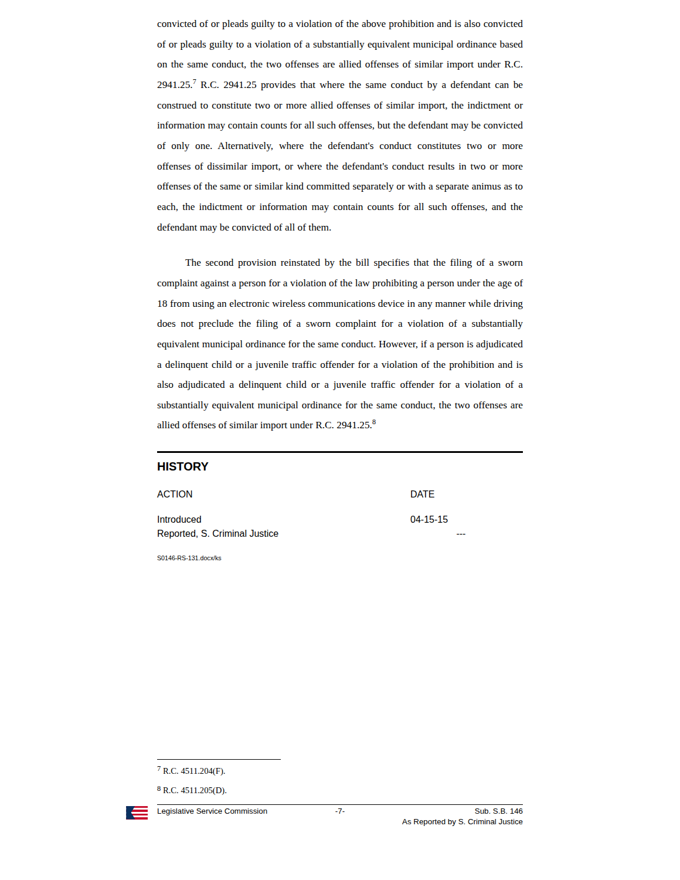convicted of or pleads guilty to a violation of the above prohibition and is also convicted of or pleads guilty to a violation of a substantially equivalent municipal ordinance based on the same conduct, the two offenses are allied offenses of similar import under R.C. 2941.25.7 R.C. 2941.25 provides that where the same conduct by a defendant can be construed to constitute two or more allied offenses of similar import, the indictment or information may contain counts for all such offenses, but the defendant may be convicted of only one. Alternatively, where the defendant's conduct constitutes two or more offenses of dissimilar import, or where the defendant's conduct results in two or more offenses of the same or similar kind committed separately or with a separate animus as to each, the indictment or information may contain counts for all such offenses, and the defendant may be convicted of all of them.
The second provision reinstated by the bill specifies that the filing of a sworn complaint against a person for a violation of the law prohibiting a person under the age of 18 from using an electronic wireless communications device in any manner while driving does not preclude the filing of a sworn complaint for a violation of a substantially equivalent municipal ordinance for the same conduct. However, if a person is adjudicated a delinquent child or a juvenile traffic offender for a violation of the prohibition and is also adjudicated a delinquent child or a juvenile traffic offender for a violation of a substantially equivalent municipal ordinance for the same conduct, the two offenses are allied offenses of similar import under R.C. 2941.25.8
HISTORY
| ACTION | DATE |
| --- | --- |
| Introduced | 04-15-15 |
| Reported, S. Criminal Justice | --- |
S0146-RS-131.docx/ks
7 R.C. 4511.204(F).
8 R.C. 4511.205(D).
| Legislative Service Commission | -7- | Sub. S.B. 146 As Reported by S. Criminal Justice |